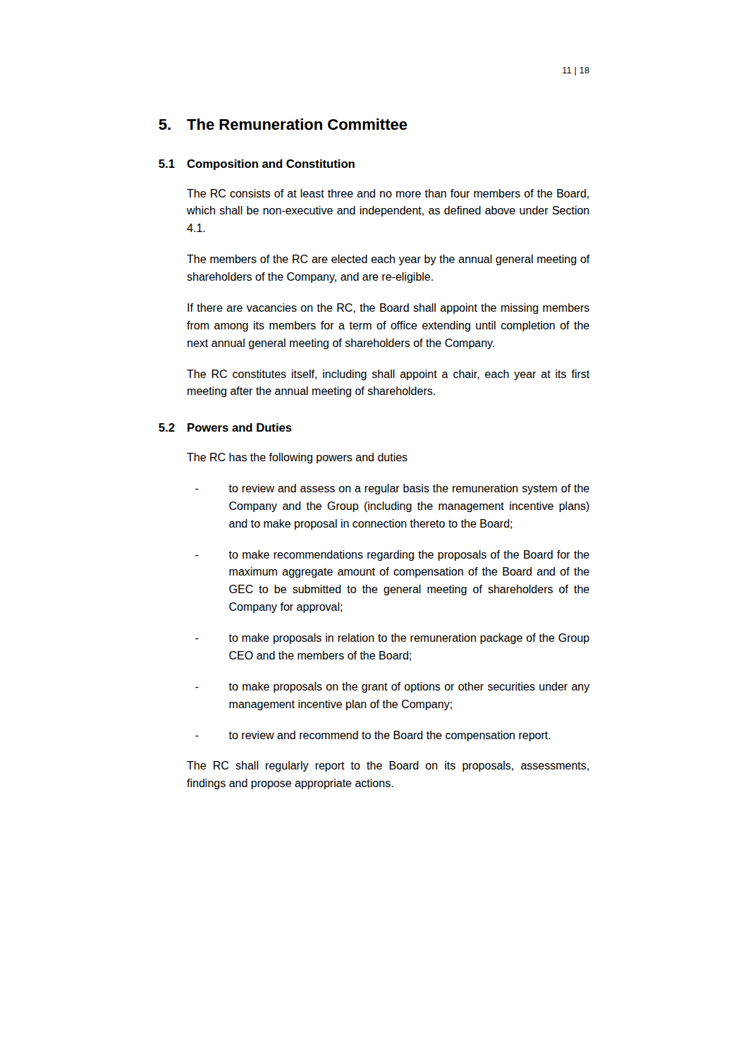11 | 18
5. The Remuneration Committee
5.1 Composition and Constitution
The RC consists of at least three and no more than four members of the Board, which shall be non-executive and independent, as defined above under Section 4.1.
The members of the RC are elected each year by the annual general meeting of shareholders of the Company, and are re-eligible.
If there are vacancies on the RC, the Board shall appoint the missing members from among its members for a term of office extending until completion of the next annual general meeting of shareholders of the Company.
The RC constitutes itself, including shall appoint a chair, each year at its first meeting after the annual meeting of shareholders.
5.2 Powers and Duties
The RC has the following powers and duties
to review and assess on a regular basis the remuneration system of the Company and the Group (including the management incentive plans) and to make proposal in connection thereto to the Board;
to make recommendations regarding the proposals of the Board for the maximum aggregate amount of compensation of the Board and of the GEC to be submitted to the general meeting of shareholders of the Company for approval;
to make proposals in relation to the remuneration package of the Group CEO and the members of the Board;
to make proposals on the grant of options or other securities under any management incentive plan of the Company;
to review and recommend to the Board the compensation report.
The RC shall regularly report to the Board on its proposals, assessments, findings and propose appropriate actions.